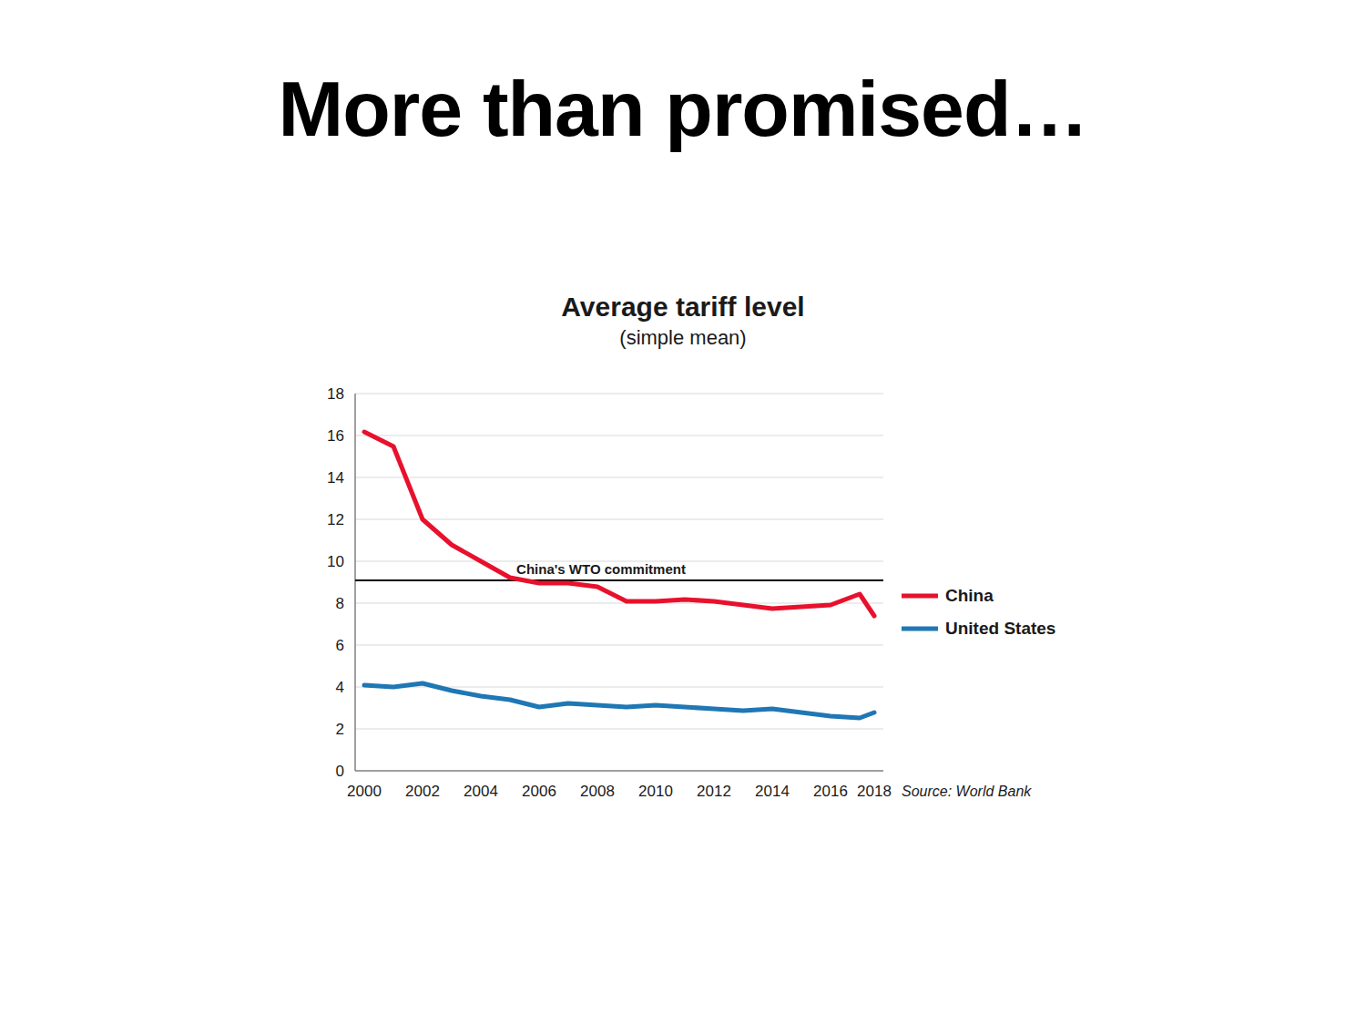More than promised…
Average tariff level
(simple mean)
18 16 14 12 10 8 6 4 2 0 2000 2002 2004 2006 2008 2010 2012 2014 2016 2018 China's WTO commitment China United States Source: World Bank